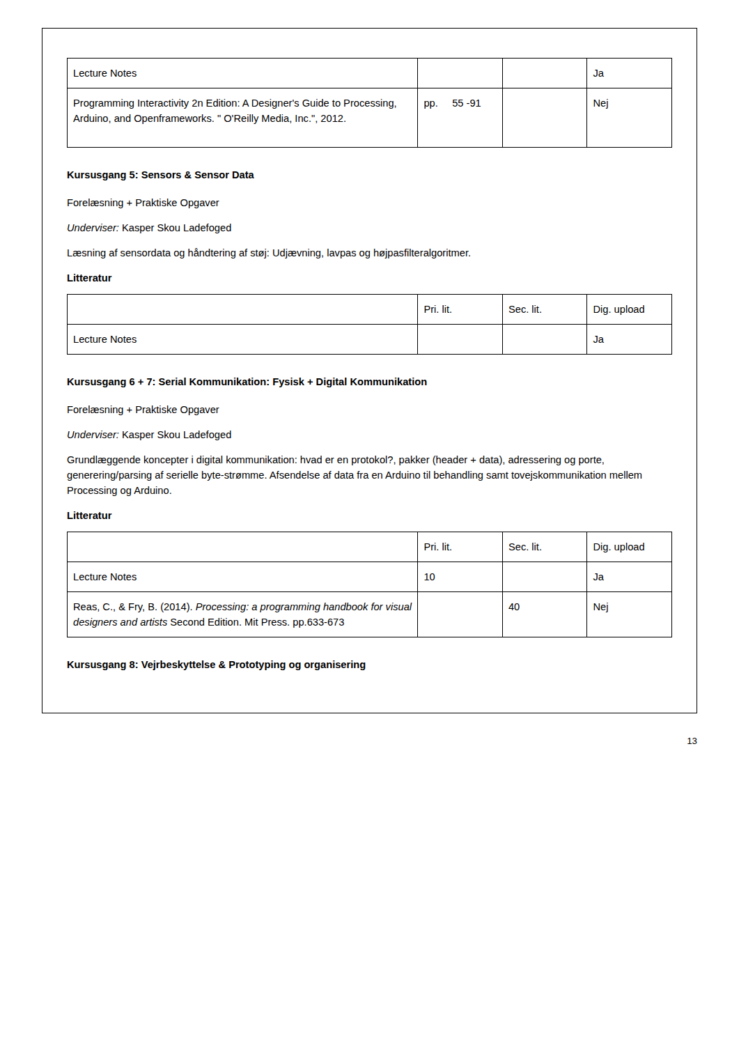| Lecture Notes | | | Ja |
| Programming Interactivity 2n Edition: A Designer's Guide to Processing, Arduino, and Openframeworks. " O'Reilly Media, Inc.", 2012. | pp. 55 -91 | | Nej |
Kursusgang 5: Sensors & Sensor Data
Forelæsning + Praktiske Opgaver
Underviser: Kasper Skou Ladefoged
Læsning af sensordata og håndtering af støj: Udjævning, lavpas og højpasfilteralgoritmer.
Litteratur
| | Pri. lit. | Sec. lit. | Dig. upload |
| --- | --- | --- | --- |
| Lecture Notes | | | Ja |
Kursusgang 6 + 7: Serial Kommunikation: Fysisk + Digital Kommunikation
Forelæsning + Praktiske Opgaver
Underviser: Kasper Skou Ladefoged
Grundlæggende koncepter i digital kommunikation: hvad er en protokol?, pakker (header + data), adressering og porte, generering/parsing af serielle byte-strømme. Afsendelse af data fra en Arduino til behandling samt tovejskommunikation mellem Processing og Arduino.
Litteratur
| | Pri. lit. | Sec. lit. | Dig. upload |
| --- | --- | --- | --- |
| Lecture Notes | 10 | | Ja |
| Reas, C., & Fry, B. (2014). Processing: a programming handbook for visual designers and artists Second Edition. Mit Press. pp.633-673 | | 40 | Nej |
Kursusgang 8: Vejrbeskyttelse & Prototyping og organisering
13